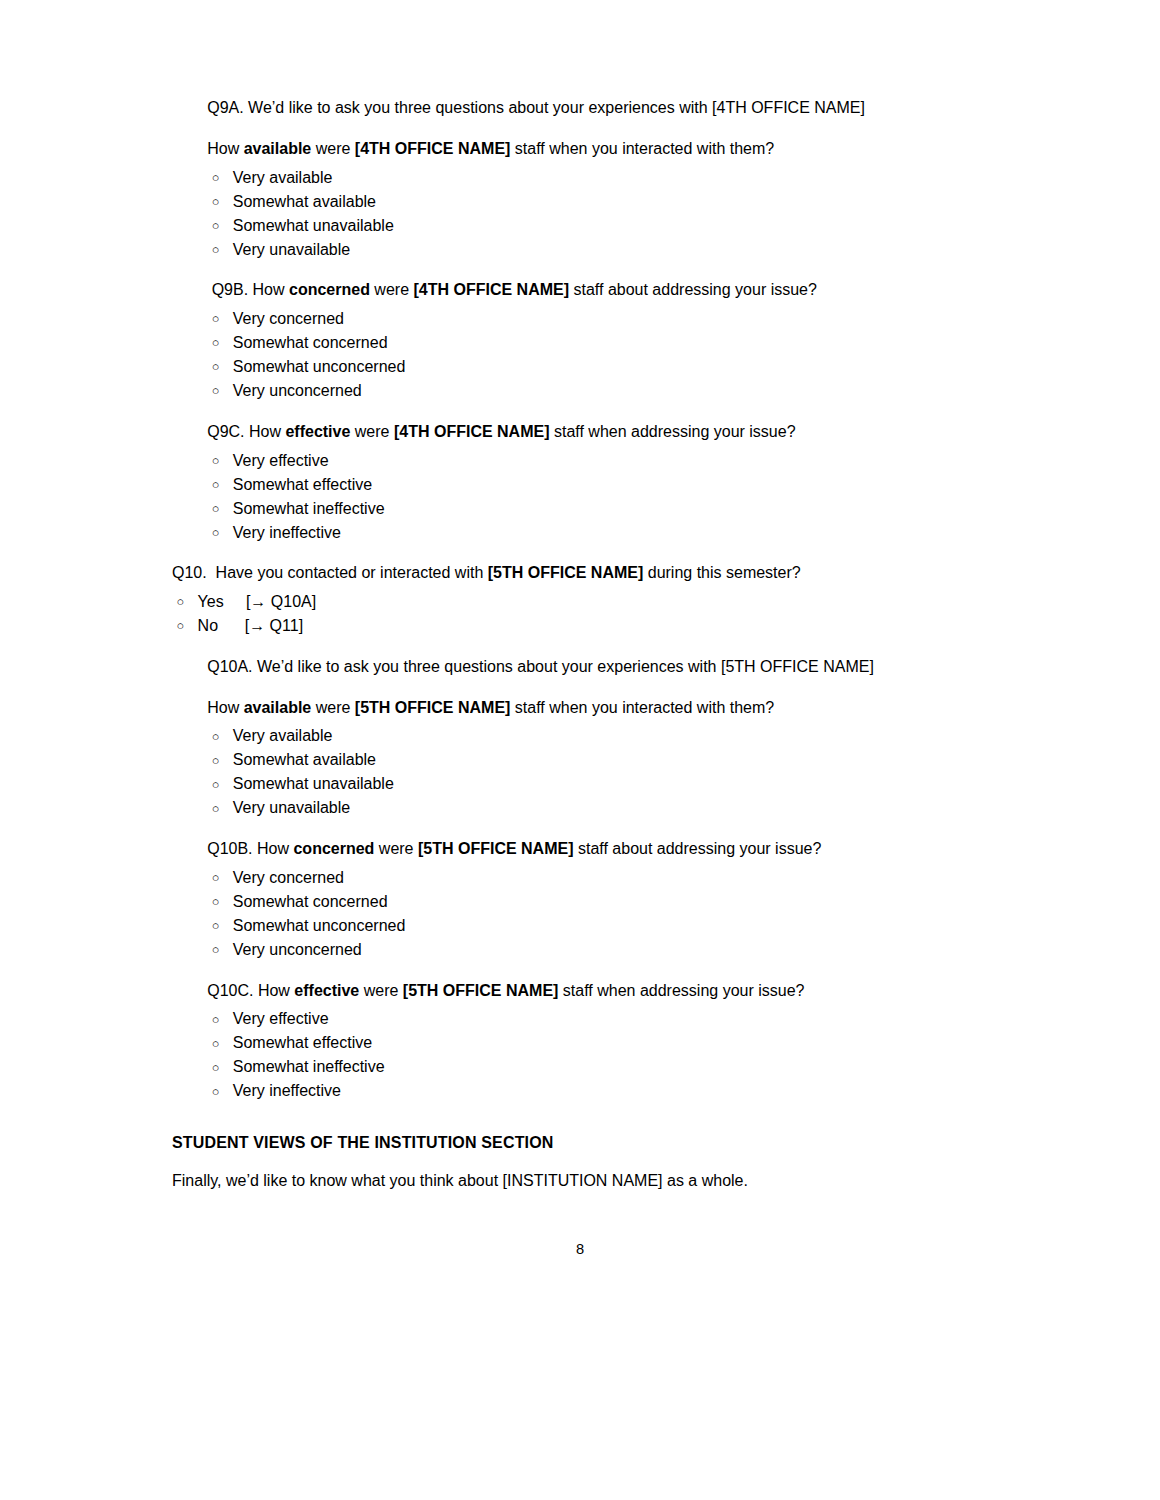Q9A. We’d like to ask you three questions about your experiences with [4TH OFFICE NAME]
How available were [4TH OFFICE NAME] staff when you interacted with them?
Very available
Somewhat available
Somewhat unavailable
Very unavailable
Q9B. How concerned were [4TH OFFICE NAME] staff about addressing your issue?
Very concerned
Somewhat concerned
Somewhat unconcerned
Very unconcerned
Q9C. How effective were [4TH OFFICE NAME] staff when addressing your issue?
Very effective
Somewhat effective
Somewhat ineffective
Very ineffective
Q10. Have you contacted or interacted with [5TH OFFICE NAME] during this semester?
Yes [→ Q10A]
No [→ Q11]
Q10A. We’d like to ask you three questions about your experiences with [5TH OFFICE NAME]
How available were [5TH OFFICE NAME] staff when you interacted with them?
Very available
Somewhat available
Somewhat unavailable
Very unavailable
Q10B. How concerned were [5TH OFFICE NAME] staff about addressing your issue?
Very concerned
Somewhat concerned
Somewhat unconcerned
Very unconcerned
Q10C. How effective were [5TH OFFICE NAME] staff when addressing your issue?
Very effective
Somewhat effective
Somewhat ineffective
Very ineffective
STUDENT VIEWS OF THE INSTITUTION SECTION
Finally, we’d like to know what you think about [INSTITUTION NAME] as a whole.
8